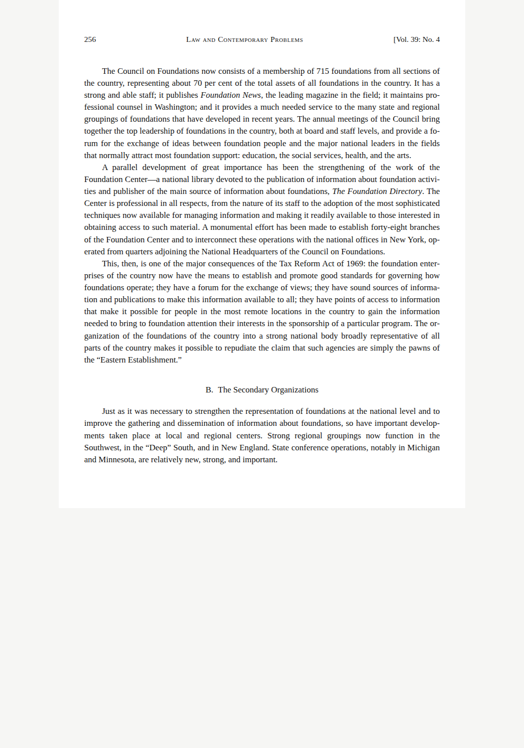256 Law and Contemporary Problems [Vol. 39: No. 4
The Council on Foundations now consists of a membership of 715 foundations from all sections of the country, representing about 70 per cent of the total assets of all foundations in the country. It has a strong and able staff; it publishes Foundation News, the leading magazine in the field; it maintains professional counsel in Washington; and it provides a much needed service to the many state and regional groupings of foundations that have developed in recent years. The annual meetings of the Council bring together the top leadership of foundations in the country, both at board and staff levels, and provide a forum for the exchange of ideas between foundation people and the major national leaders in the fields that normally attract most foundation support: education, the social services, health, and the arts.
A parallel development of great importance has been the strengthening of the work of the Foundation Center—a national library devoted to the publication of information about foundation activities and publisher of the main source of information about foundations, The Foundation Directory. The Center is professional in all respects, from the nature of its staff to the adoption of the most sophisticated techniques now available for managing information and making it readily available to those interested in obtaining access to such material. A monumental effort has been made to establish forty-eight branches of the Foundation Center and to interconnect these operations with the national offices in New York, operated from quarters adjoining the National Headquarters of the Council on Foundations.
This, then, is one of the major consequences of the Tax Reform Act of 1969: the foundation enterprises of the country now have the means to establish and promote good standards for governing how foundations operate; they have a forum for the exchange of views; they have sound sources of information and publications to make this information available to all; they have points of access to information that make it possible for people in the most remote locations in the country to gain the information needed to bring to foundation attention their interests in the sponsorship of a particular program. The organization of the foundations of the country into a strong national body broadly representative of all parts of the country makes it possible to repudiate the claim that such agencies are simply the pawns of the “Eastern Establishment.”
B. The Secondary Organizations
Just as it was necessary to strengthen the representation of foundations at the national level and to improve the gathering and dissemination of information about foundations, so have important developments taken place at local and regional centers. Strong regional groupings now function in the Southwest, in the “Deep” South, and in New England. State conference operations, notably in Michigan and Minnesota, are relatively new, strong, and important.